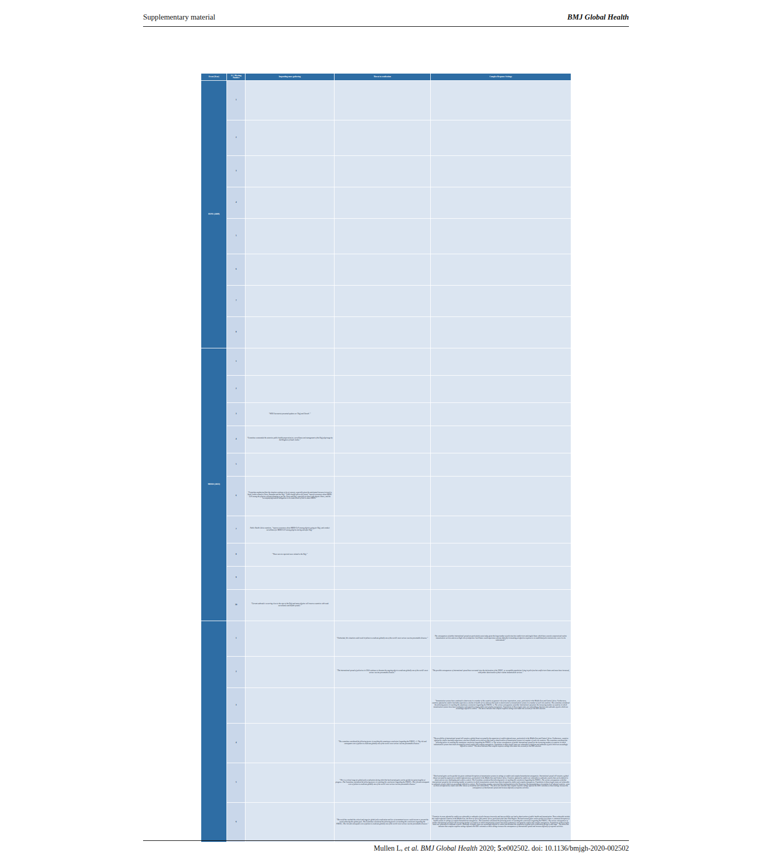Supplementary material
BMJ Global Health
| Event (Year) | I.C. Meeting Number | Impending mass gathering | Threat to eradication | Complex Response Settings |
| --- | --- | --- | --- | --- |
| H1N1 (2009) | 1 | | | |
| 2 | | | |
| 3 | | | |
| 4 | | | |
| 5 | | | |
| 6 | | | |
| 7 | | | |
| 8 | | | |
| MERS (2013) | 1 | | | |
| 2 | | | |
| 3 | “WHO Secretariat presented updates on ‘Hajj and Umrah’.” | | |
| 4 | “Committee commended the extensive public health preparation for, surveillance and management of the Hajj pilgrimage by the Kingdom of Saudi Arabia.” | | |
| 5 | | | |
| 6 | “Committee emphasized that the situation continues to be of concern, especially given the anticipated increase in travel to Saudi Arabia related to Umra, Ramadan and the Hajj.” Public health advice also noted “improve awareness about MERS-CoV among the pilgrims relevant planning as per her Umra and Hajj, especially for those with chronic illness, and the accompanying medical delegations to be made aware of how to detect MERS.” | | |
| 7 | Public Health Advice mentions, “improve awareness about MERS-CoV among pilgrims going for Hajj, and conduct surveillance for MERS-CoV among pilgrims during and after Hajj.” | | |
| 8 | “There were no reported cases related to the Hajj.” | | |
| 9 | | | |
| 10 | “Current outbreak is occurring close to the start of the Hajj and many pilgrims will traverse countries with weak surveillance and health systems.” | | |
| | 1 | | “Unchecked, this situation could result in failure to eradicate globally one of the world’s most serious vaccine preventable diseases.” | The consequences of further international spread are particularly acute today given the large number of polio-free but conflict-torn and fragile States which have severely compromised routine immunization services and are at high risk of reinfection. Such States would experience extreme difficulty in mounting an effective response to re-established polio transmission, were it to be reintroduced.” |
| 2 | | “The international spread of poliovirus in 2014 continues to threaten the ongoing effort to eradicate globally one of the world’s most serious vaccine preventable diseases.” | “The possible consequences of international spread have worsened since the declaration of the PHEIC, as susceptible populations living in polio-free but conflict-torn States and areas have increased, with further deterioration of their routine immunization services.” |
| 3 | | | “Immunization systems have continued to deteriorate in a number of the countries at greatest risk of new importations, areas, particularly in the Middle East and Central Africa. Furthermore, countries affected by conflict inevitably experience a decline in health service delivery that leads to deterioration of immunization systems in a number of such risk countries. The committee considered the following factors in reaching this unanimous conclusion [regarding the PHEIC]: a. The serious consequences of further international spread for the increasing number of countries in which immunization systems have been weakened or disrupted by armed conflict and complex emergencies. Populations in these fragile states are vulnerable to infection and outbreaks of polio which are exceedingly difficult to control.” The above indicates that complex response settings were taken into account for the IHR selection. |
| 4 | | “The committee considered the following factors in reaching this unanimous conclusion [regarding the PHEIC]...2. The risk and consequent costs of failure to eradicate globally one of the world’s most serious vaccine preventable diseases.” | “The possibility of international spread still remains a global threat worsened by the expansion of conflict-affected areas, particularly in the Middle East and Central Africa. Furthermore, countries affected by conflict inevitably experience a decline in health service delivery that leads to deterioration of immunization systems in a number of such risk countries. The committee considered the following factors in reaching this unanimous conclusion [regarding the PHEIC]: a. The serious consequences of further international spread for the increasing number of countries in which immunization systems have been disrupted by armed conflict and complex emergencies. Populations in these fragile states are vulnerable to infection and outbreaks of polio which are exceedingly difficult to control.” The above indicates that complex response settings were taken into account for the IHR selection. |
| 5 | | “This is a critical stage for global polio eradication during which the hard-earned gains can be quickly lost given fragility of progress...The Committee considered the following factors in reaching this conclusion [regarding the PHEIC]...The risk and consequent costs of failure to eradicate globally one of the world’s most serious vaccine preventable diseases.” | “Hard-earned gains can be quickly lost given continued disruption of immunization systems in settings of conflict and complex humanitarian emergencies. International spread still remains a global threat worsened by expansion of conflict-affected areas, particularly in the Middle East and Central Africa. Countries affected by conflict are vulnerable to outbreaks of polio that can be difficult to detect and are very challenging and costly to control...The Committee considered the following factors in reaching this conclusion [regarding the PHEIC]...The serious consequences of further international spread for the increasing number of countries in which immunization systems have been disrupted by conflict and complex emergencies. Populations in these fragile states are vulnerable to outbreaks of polio which are exceedingly difficult to control...The Committee remains concerned that implementation of the Temporary Recommendations is incomplete in all affected countries, some of whom are affected by conflict and other causes of instability and vulnerability.” The above text indicates that complex response settings affected the IHR’s rationale as these settings increase the consequences of international spread and increase difficulty of response activities. |
| 6 | | “The world has reached the critical end stage for global polio eradication and loss of momentum/success could worsen or prevent the world achieving this global goal...The Committee considered the following factors in reaching this conclusion [regarding the PHEIC]...The risk and consequent costs of failure to eradicate globally one of the world’s most serious vaccine preventable diseases.” | “Countries in areas affected by conflict are vulnerable to outbreaks of polio because insecurity and inaccessibility can lead to deterioration of public health and immunization. These vulnerable include the conflict-affected countries in the Middle East, the Horn of Africa and central Africa, particularly the Lake Chad Region. The hard-earned gains can be quickly lost if there is continued disruption of health systems in settings of complex humanitarian emergencies...The Committee considered the following factors in reaching this conclusion [regarding the PHEIC]...The serious consequences of further international spread for the increasing number of countries in which immunization systems have been weakened or disrupted by conflict and complex emergencies. Populations in these fragile states are vulnerable to outbreaks of polio. Outbreaks in fragile states are exceedingly difficult to control and threaten the completion of global polio eradication during its end stage.” The above text indicates that complex response settings influence the IHR’s rationale as these settings increase the consequences of international spread and increase difficulty of response activities. |
Mullen L, et al. BMJ Global Health 2020; 5:e002502. doi: 10.1136/bmjgh-2020-002502